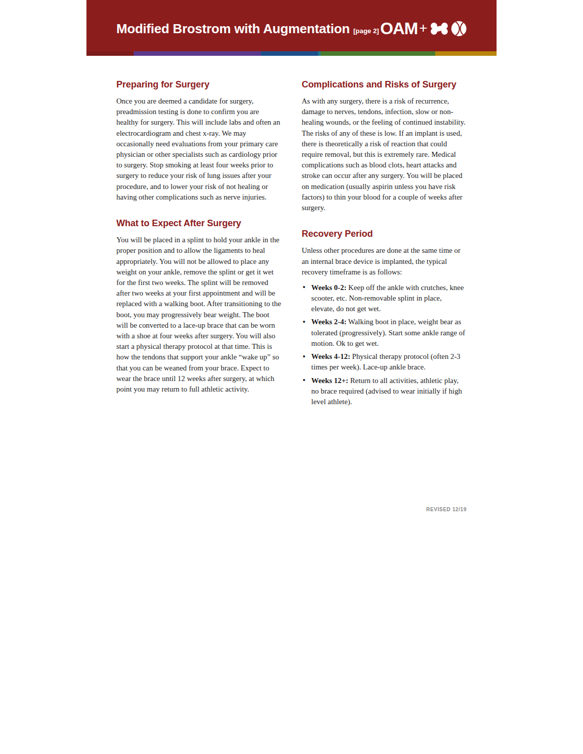Modified Brostrom with Augmentation [page 2]
OAM+
Preparing for Surgery
Once you are deemed a candidate for surgery, preadmission testing is done to confirm you are healthy for surgery. This will include labs and often an electrocardiogram and chest x-ray. We may occasionally need evaluations from your primary care physician or other specialists such as cardiology prior to surgery. Stop smoking at least four weeks prior to surgery to reduce your risk of lung issues after your procedure, and to lower your risk of not healing or having other complications such as nerve injuries.
What to Expect After Surgery
You will be placed in a splint to hold your ankle in the proper position and to allow the ligaments to heal appropriately. You will not be allowed to place any weight on your ankle, remove the splint or get it wet for the first two weeks. The splint will be removed after two weeks at your first appointment and will be replaced with a walking boot. After transitioning to the boot, you may progressively bear weight. The boot will be converted to a lace-up brace that can be worn with a shoe at four weeks after surgery. You will also start a physical therapy protocol at that time. This is how the tendons that support your ankle “wake up” so that you can be weaned from your brace. Expect to wear the brace until 12 weeks after surgery, at which point you may return to full athletic activity.
Complications and Risks of Surgery
As with any surgery, there is a risk of recurrence, damage to nerves, tendons, infection, slow or non-healing wounds, or the feeling of continued instability. The risks of any of these is low. If an implant is used, there is theoretically a risk of reaction that could require removal, but this is extremely rare. Medical complications such as blood clots, heart attacks and stroke can occur after any surgery. You will be placed on medication (usually aspirin unless you have risk factors) to thin your blood for a couple of weeks after surgery.
Recovery Period
Unless other procedures are done at the same time or an internal brace device is implanted, the typical recovery timeframe is as follows:
Weeks 0-2: Keep off the ankle with crutches, knee scooter, etc. Non-removable splint in place, elevate, do not get wet.
Weeks 2-4: Walking boot in place, weight bear as tolerated (progressively). Start some ankle range of motion. Ok to get wet.
Weeks 4-12: Physical therapy protocol (often 2-3 times per week). Lace-up ankle brace.
Weeks 12+: Return to all activities, athletic play, no brace required (advised to wear initially if high level athlete).
REVISED 12/19